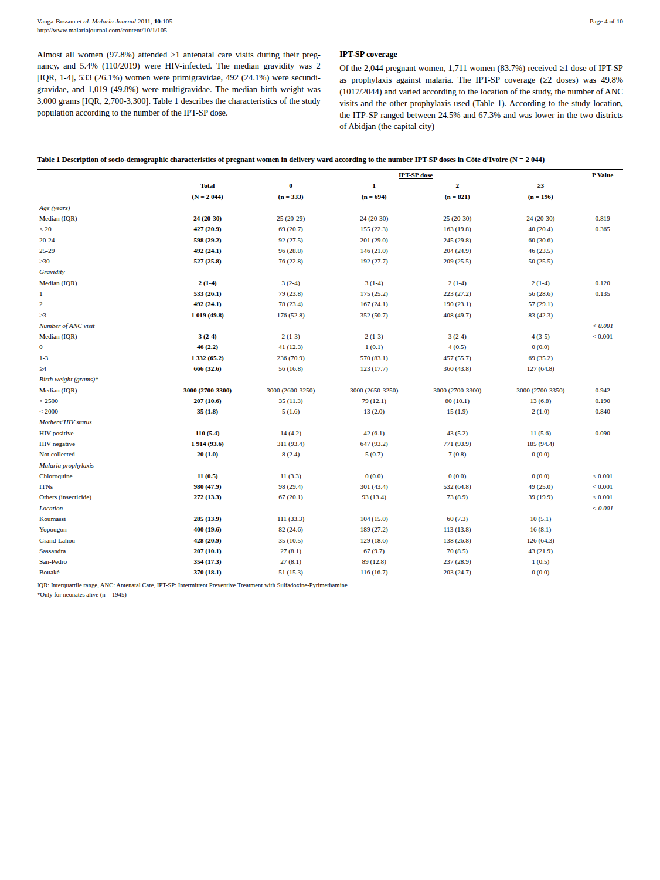Vanga-Bosson et al. Malaria Journal 2011, 10:105
http://www.malariajournal.com/content/10/1/105
Page 4 of 10
Almost all women (97.8%) attended ≥1 antenatal care visits during their pregnancy, and 5.4% (110/2019) were HIV-infected. The median gravidity was 2 [IQR, 1-4], 533 (26.1%) women were primigravidae, 492 (24.1%) were secundigravidae, and 1,019 (49.8%) were multigravidae. The median birth weight was 3,000 grams [IQR, 2,700-3,300]. Table 1 describes the characteristics of the study population according to the number of the IPT-SP dose.
IPT-SP coverage
Of the 2,044 pregnant women, 1,711 women (83.7%) received ≥1 dose of IPT-SP as prophylaxis against malaria. The IPT-SP coverage (≥2 doses) was 49.8% (1017/2044) and varied according to the location of the study, the number of ANC visits and the other prophylaxis used (Table 1). According to the study location, the ITP-SP ranged between 24.5% and 67.3% and was lower in the two districts of Abidjan (the capital city)
Table 1 Description of socio-demographic characteristics of pregnant women in delivery ward according to the number IPT-SP doses in Côte d’Ivoire (N = 2 044)
| | | IPT-SP dose | P Value |
| --- | --- | --- | --- |
| | Total | 0 | 1 | 2 | ≥3 | |
| | (N = 2 044) | (n = 333) | (n = 694) | (n = 821) | (n = 196) | |
| Age (years) |
| Median (IQR) | 24 (20-30) | 25 (20-29) | 24 (20-30) | 25 (20-30) | 24 (20-30) | 0.819 |
| < 20 | 427 (20.9) | 69 (20.7) | 155 (22.3) | 163 (19.8) | 40 (20.4) | 0.365 |
| 20-24 | 598 (29.2) | 92 (27.5) | 201 (29.0) | 245 (29.8) | 60 (30.6) | |
| 25-29 | 492 (24.1) | 96 (28.8) | 146 (21.0) | 204 (24.9) | 46 (23.5) | |
| ≥30 | 527 (25.8) | 76 (22.8) | 192 (27.7) | 209 (25.5) | 50 (25.5) | |
| Gravidity |
| Median (IQR) | 2 (1-4) | 3 (2-4) | 3 (1-4) | 2 (1-4) | 2 (1-4) | 0.120 |
| 1 | 533 (26.1) | 79 (23.8) | 175 (25.2) | 223 (27.2) | 56 (28.6) | 0.135 |
| 2 | 492 (24.1) | 78 (23.4) | 167 (24.1) | 190 (23.1) | 57 (29.1) | |
| ≥3 | 1 019 (49.8) | 176 (52.8) | 352 (50.7) | 408 (49.7) | 83 (42.3) | |
| Number of ANC visit | < 0.001 |
| Median (IQR) | 3 (2-4) | 2 (1-3) | 2 (1-3) | 3 (2-4) | 4 (3-5) | < 0.001 |
| 0 | 46 (2.2) | 41 (12.3) | 1 (0.1) | 4 (0.5) | 0 (0.0) | |
| 1-3 | 1 332 (65.2) | 236 (70.9) | 570 (83.1) | 457 (55.7) | 69 (35.2) | |
| ≥4 | 666 (32.6) | 56 (16.8) | 123 (17.7) | 360 (43.8) | 127 (64.8) | |
| Birth weight (grams)* |
| Median (IQR) | 3000 (2700-3300) | 3000 (2600-3250) | 3000 (2650-3250) | 3000 (2700-3300) | 3000 (2700-3350) | 0.942 |
| < 2500 | 207 (10.6) | 35 (11.3) | 79 (12.1) | 80 (10.1) | 13 (6.8) | 0.190 |
| < 2000 | 35 (1.8) | 5 (1.6) | 13 (2.0) | 15 (1.9) | 2 (1.0) | 0.840 |
| Mothers’HIV status |
| HIV positive | 110 (5.4) | 14 (4.2) | 42 (6.1) | 43 (5.2) | 11 (5.6) | 0.090 |
| HIV negative | 1 914 (93.6) | 311 (93.4) | 647 (93.2) | 771 (93.9) | 185 (94.4) | |
| Not collected | 20 (1.0) | 8 (2.4) | 5 (0.7) | 7 (0.8) | 0 (0.0) | |
| Malaria prophylaxis |
| Chloroquine | 11 (0.5) | 11 (3.3) | 0 (0.0) | 0 (0.0) | 0 (0.0) | < 0.001 |
| ITNs | 980 (47.9) | 98 (29.4) | 301 (43.4) | 532 (64.8) | 49 (25.0) | < 0.001 |
| Others (insecticide) | 272 (13.3) | 67 (20.1) | 93 (13.4) | 73 (8.9) | 39 (19.9) | < 0.001 |
| Location | < 0.001 |
| Koumassi | 285 (13.9) | 111 (33.3) | 104 (15.0) | 60 (7.3) | 10 (5.1) | |
| Yopougon | 400 (19.6) | 82 (24.6) | 189 (27.2) | 113 (13.8) | 16 (8.1) | |
| Grand-Lahou | 428 (20.9) | 35 (10.5) | 129 (18.6) | 138 (26.8) | 126 (64.3) | |
| Sassandra | 207 (10.1) | 27 (8.1) | 67 (9.7) | 70 (8.5) | 43 (21.9) | |
| San-Pedro | 354 (17.3) | 27 (8.1) | 89 (12.8) | 237 (28.9) | 1 (0.5) | |
| Bouaké | 370 (18.1) | 51 (15.3) | 116 (16.7) | 203 (24.7) | 0 (0.0) | |
IQR: Interquartile range, ANC: Antenatal Care, IPT-SP: Intermittent Preventive Treatment with Sulfadoxine-Pyrimethamine
*Only for neonates alive (n = 1945)